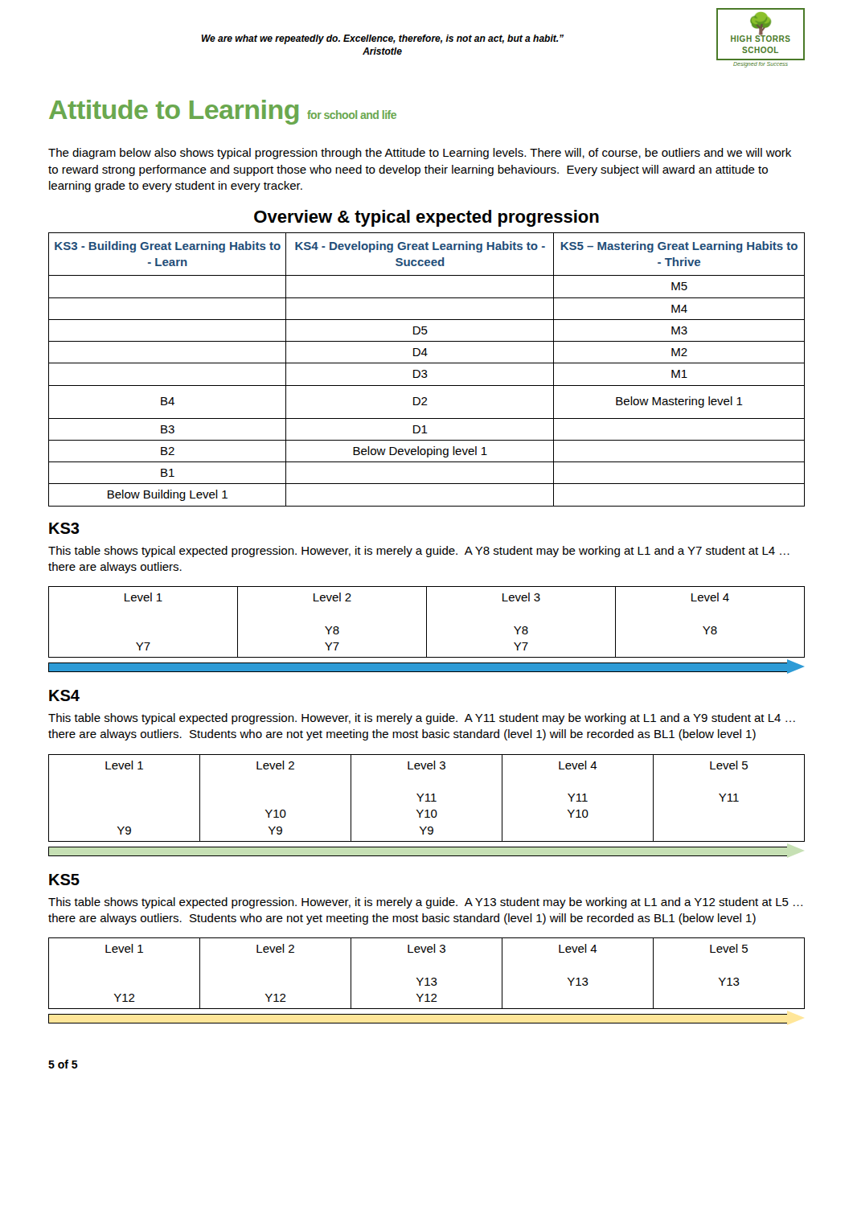🌳
HIGH STORRS SCHOOL
Designed for Success
We are what we repeatedly do. Excellence, therefore, is not an act, but a habit.” Aristotle
Attitude to Learning for school and life
The diagram below also shows typical progression through the Attitude to Learning levels. There will, of course, be outliers and we will work to reward strong performance and support those who need to develop their learning behaviours. Every subject will award an attitude to learning grade to every student in every tracker.
Overview & typical expected progression
| KS3 - Building Great Learning Habits to - Learn | KS4 - Developing Great Learning Habits to - Succeed | KS5 – Mastering Great Learning Habits to - Thrive |
| --- | --- | --- |
| | | M5 |
| | | M4 |
| | D5 | M3 |
| | D4 | M2 |
| | D3 | M1 |
| B4 | D2 | Below Mastering level 1 |
| B3 | D1 | |
| B2 | Below Developing level 1 | |
| B1 | | |
| Below Building Level 1 | | |
KS3
This table shows typical expected progression. However, it is merely a guide. A Y8 student may be working at L1 and a Y7 student at L4 … there are always outliers.
| Level 1 Y7 | Level 2 Y8 Y7 | Level 3 Y8 Y7 | Level 4 Y8 |
KS4
This table shows typical expected progression. However, it is merely a guide. A Y11 student may be working at L1 and a Y9 student at L4 … there are always outliers. Students who are not yet meeting the most basic standard (level 1) will be recorded as BL1 (below level 1)
| Level 1 Y9 | Level 2 Y10 Y9 | Level 3 Y11 Y10 Y9 | Level 4 Y11 Y10 | Level 5 Y11 |
KS5
This table shows typical expected progression. However, it is merely a guide. A Y13 student may be working at L1 and a Y12 student at L5 … there are always outliers. Students who are not yet meeting the most basic standard (level 1) will be recorded as BL1 (below level 1)
| Level 1 Y12 | Level 2 Y12 | Level 3 Y13 Y12 | Level 4 Y13 | Level 5 Y13 |
5 of 5